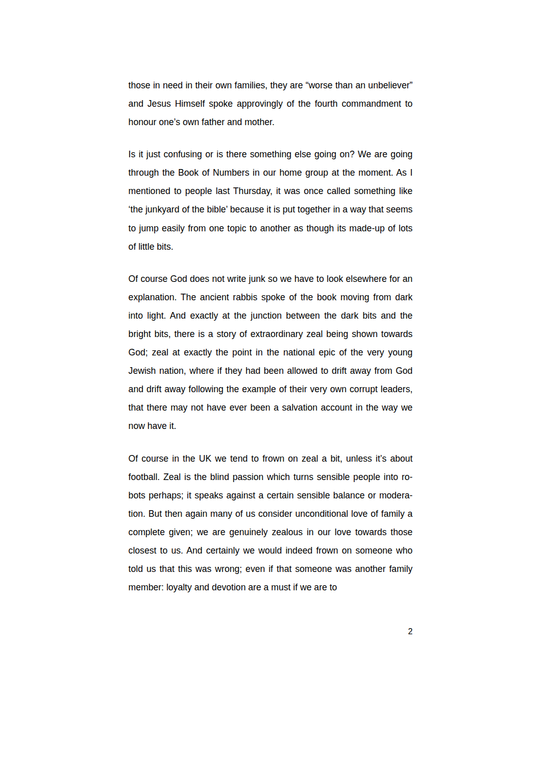those in need in their own families, they are “worse than an unbeliever” and Jesus Himself spoke approvingly of the fourth commandment to honour one’s own father and mother.
Is it just confusing or is there something else going on? We are going through the Book of Numbers in our home group at the moment. As I mentioned to people last Thursday, it was once called something like ‘the junkyard of the bible’ because it is put together in a way that seems to jump easily from one topic to another as though its made-up of lots of little bits.
Of course God does not write junk so we have to look elsewhere for an explanation. The ancient rabbis spoke of the book moving from dark into light. And exactly at the junction between the dark bits and the bright bits, there is a story of extraordinary zeal being shown towards God; zeal at exactly the point in the national epic of the very young Jewish nation, where if they had been allowed to drift away from God and drift away following the example of their very own corrupt leaders, that there may not have ever been a salvation account in the way we now have it.
Of course in the UK we tend to frown on zeal a bit, unless it’s about football. Zeal is the blind passion which turns sensible people into robots perhaps; it speaks against a certain sensible balance or moderation. But then again many of us consider unconditional love of family a complete given; we are genuinely zealous in our love towards those closest to us. And certainly we would indeed frown on someone who told us that this was wrong; even if that someone was another family member: loyalty and devotion are a must if we are to
2